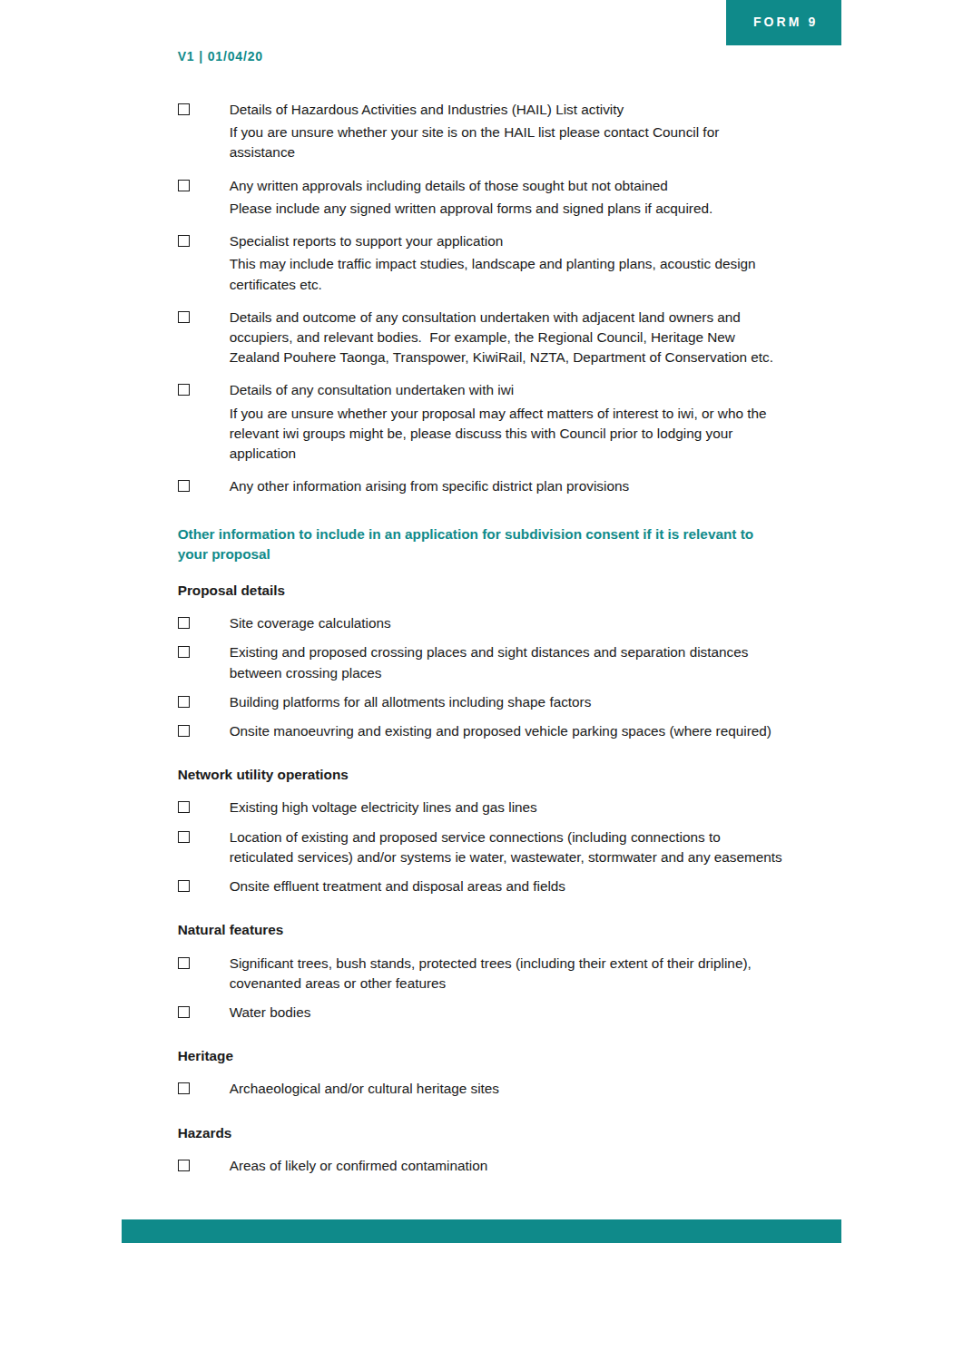FORM 9
V1 | 01/04/20
Details of Hazardous Activities and Industries (HAIL) List activity
If you are unsure whether your site is on the HAIL list please contact Council for assistance
Any written approvals including details of those sought but not obtained
Please include any signed written approval forms and signed plans if acquired.
Specialist reports to support your application
This may include traffic impact studies, landscape and planting plans, acoustic design certificates etc.
Details and outcome of any consultation undertaken with adjacent land owners and occupiers, and relevant bodies. For example, the Regional Council, Heritage New Zealand Pouhere Taonga, Transpower, KiwiRail, NZTA, Department of Conservation etc.
Details of any consultation undertaken with iwi
If you are unsure whether your proposal may affect matters of interest to iwi, or who the relevant iwi groups might be, please discuss this with Council prior to lodging your application
Any other information arising from specific district plan provisions
Other information to include in an application for subdivision consent if it is relevant to your proposal
Proposal details
Site coverage calculations
Existing and proposed crossing places and sight distances and separation distances between crossing places
Building platforms for all allotments including shape factors
Onsite manoeuvring and existing and proposed vehicle parking spaces (where required)
Network utility operations
Existing high voltage electricity lines and gas lines
Location of existing and proposed service connections (including connections to reticulated services) and/or systems ie water, wastewater, stormwater and any easements
Onsite effluent treatment and disposal areas and fields
Natural features
Significant trees, bush stands, protected trees (including their extent of their dripline), covenanted areas or other features
Water bodies
Heritage
Archaeological and/or cultural heritage sites
Hazards
Areas of likely or confirmed contamination